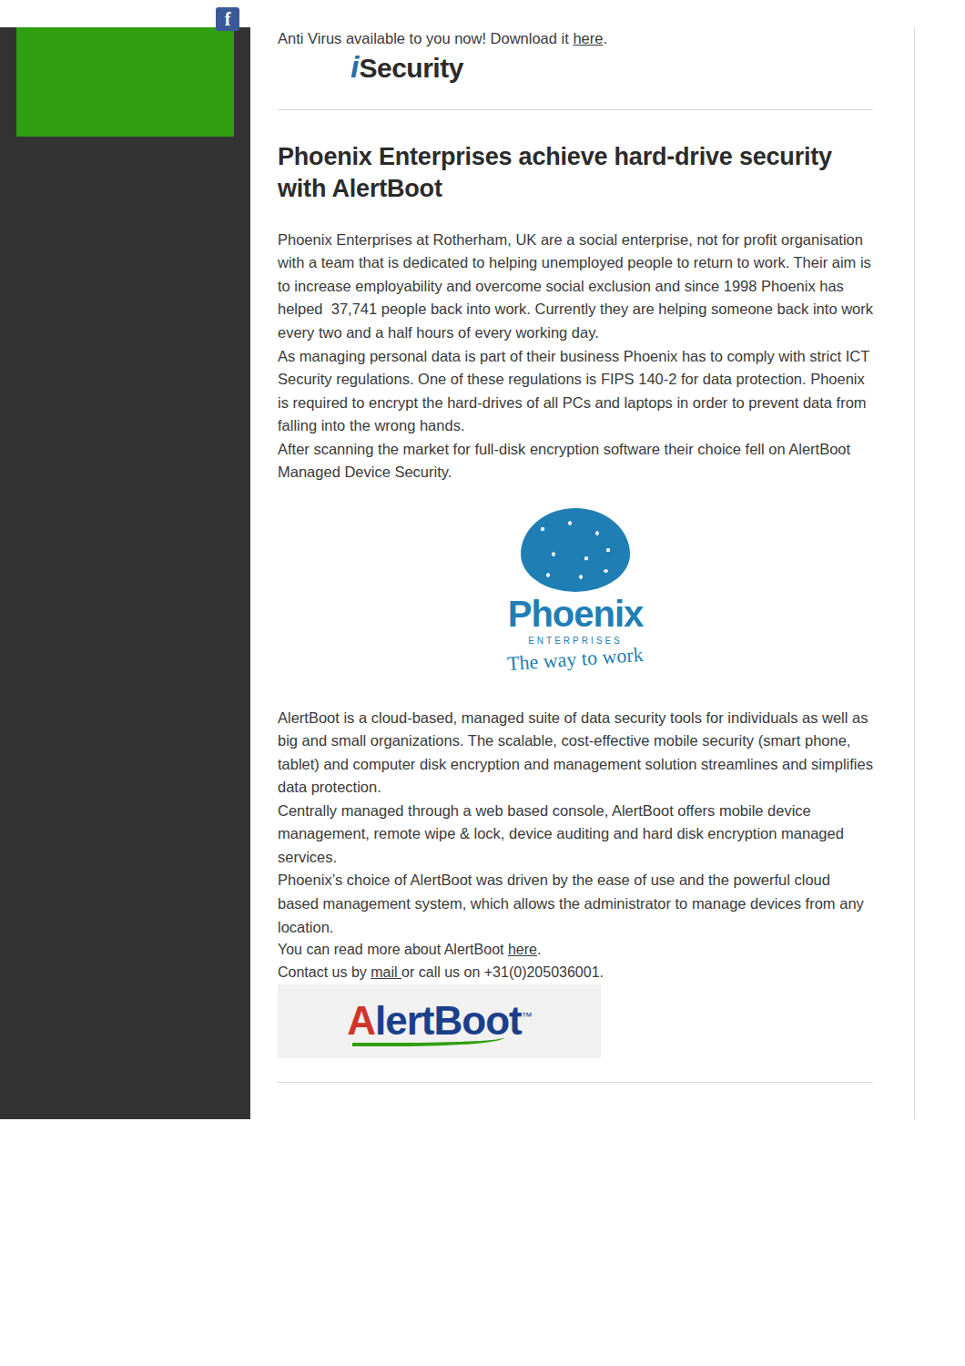Facebook f
Anti Virus available to you now! Download it here.
iSecurity
Phoenix Enterprises achieve hard-drive security with AlertBoot
Phoenix Enterprises at Rotherham, UK are a social enterprise, not for profit organisation with a team that is dedicated to helping unemployed people to return to work. Their aim is to increase employability and overcome social exclusion and since 1998 Phoenix has helped 37,741 people back into work. Currently they are helping someone back into work every two and a half hours of every working day.
As managing personal data is part of their business Phoenix has to comply with strict ICT Security regulations. One of these regulations is FIPS 140-2 for data protection. Phoenix is required to encrypt the hard-drives of all PCs and laptops in order to prevent data from falling into the wrong hands.
After scanning the market for full-disk encryption software their choice fell on AlertBoot Managed Device Security.
Phoenix
ENTERPRISES
The way to work
AlertBoot is a cloud-based, managed suite of data security tools for individuals as well as big and small organizations. The scalable, cost-effective mobile security (smart phone, tablet) and computer disk encryption and management solution streamlines and simplifies data protection.
Centrally managed through a web based console, AlertBoot offers mobile device management, remote wipe & lock, device auditing and hard disk encryption managed services.
Phoenix’s choice of AlertBoot was driven by the ease of use and the powerful cloud based management system, which allows the administrator to manage devices from any location.
You can read more about AlertBoot here.
Contact us by mail or call us on +31(0)205036001.
Alert Boot™